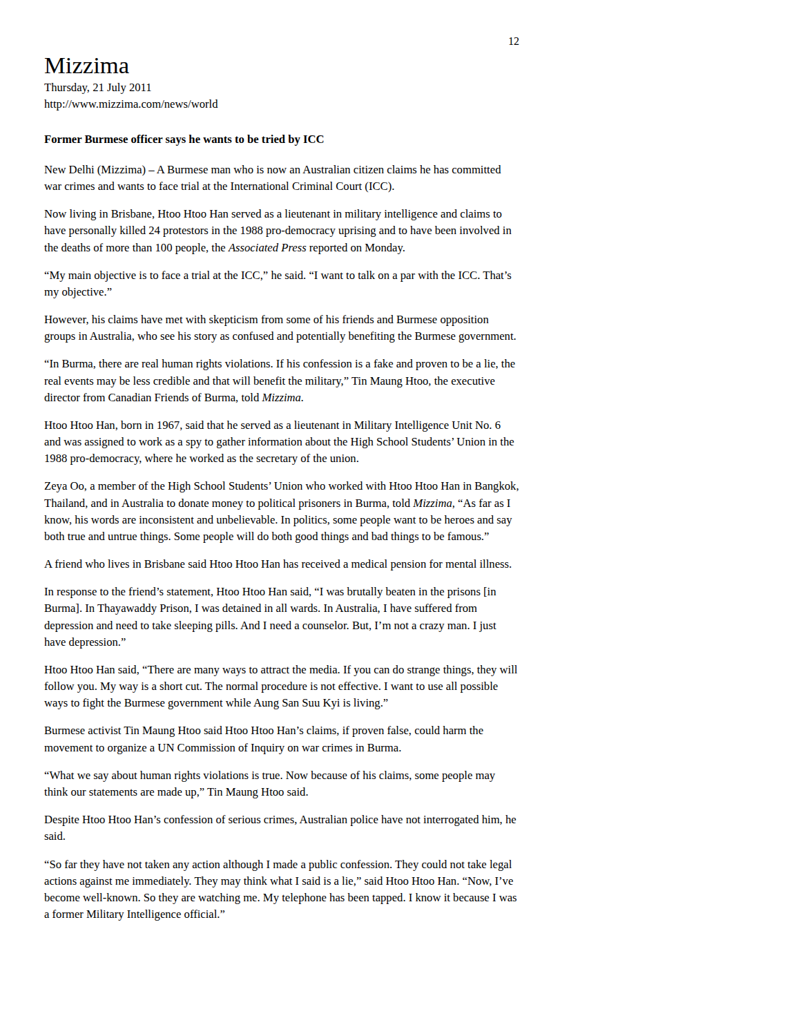12
Mizzima
Thursday, 21 July 2011
http://www.mizzima.com/news/world
Former Burmese officer says he wants to be tried by ICC
New Delhi (Mizzima) – A Burmese man who is now an Australian citizen claims he has committed war crimes and wants to face trial at the International Criminal Court (ICC).
Now living in Brisbane, Htoo Htoo Han served as a lieutenant in military intelligence and claims to have personally killed 24 protestors in the 1988 pro-democracy uprising and to have been involved in the deaths of more than 100 people, the Associated Press reported on Monday.
“My main objective is to face a trial at the ICC,” he said. “I want to talk on a par with the ICC. That’s my objective.”
However, his claims have met with skepticism from some of his friends and Burmese opposition groups in Australia, who see his story as confused and potentially benefiting the Burmese government.
“In Burma, there are real human rights violations. If his confession is a fake and proven to be a lie, the real events may be less credible and that will benefit the military,” Tin Maung Htoo, the executive director from Canadian Friends of Burma, told Mizzima.
Htoo Htoo Han, born in 1967, said that he served as a lieutenant in Military Intelligence Unit No. 6 and was assigned to work as a spy to gather information about the High School Students’ Union in the 1988 pro-democracy, where he worked as the secretary of the union.
Zeya Oo, a member of the High School Students’ Union who worked with Htoo Htoo Han in Bangkok, Thailand, and in Australia to donate money to political prisoners in Burma, told Mizzima, “As far as I know, his words are inconsistent and unbelievable. In politics, some people want to be heroes and say both true and untrue things. Some people will do both good things and bad things to be famous.”
A friend who lives in Brisbane said Htoo Htoo Han has received a medical pension for mental illness.
In response to the friend’s statement, Htoo Htoo Han said, “I was brutally beaten in the prisons [in Burma]. In Thayawaddy Prison, I was detained in all wards. In Australia, I have suffered from depression and need to take sleeping pills. And I need a counselor. But, I’m not a crazy man. I just have depression.”
Htoo Htoo Han said, “There are many ways to attract the media. If you can do strange things, they will follow you. My way is a short cut. The normal procedure is not effective. I want to use all possible ways to fight the Burmese government while Aung San Suu Kyi is living.”
Burmese activist Tin Maung Htoo said Htoo Htoo Han’s claims, if proven false, could harm the movement to organize a UN Commission of Inquiry on war crimes in Burma.
“What we say about human rights violations is true. Now because of his claims, some people may think our statements are made up,” Tin Maung Htoo said.
Despite Htoo Htoo Han’s confession of serious crimes, Australian police have not interrogated him, he said.
“So far they have not taken any action although I made a public confession. They could not take legal actions against me immediately. They may think what I said is a lie,” said Htoo Htoo Han. “Now, I’ve become well-known. So they are watching me. My telephone has been tapped. I know it because I was a former Military Intelligence official.”